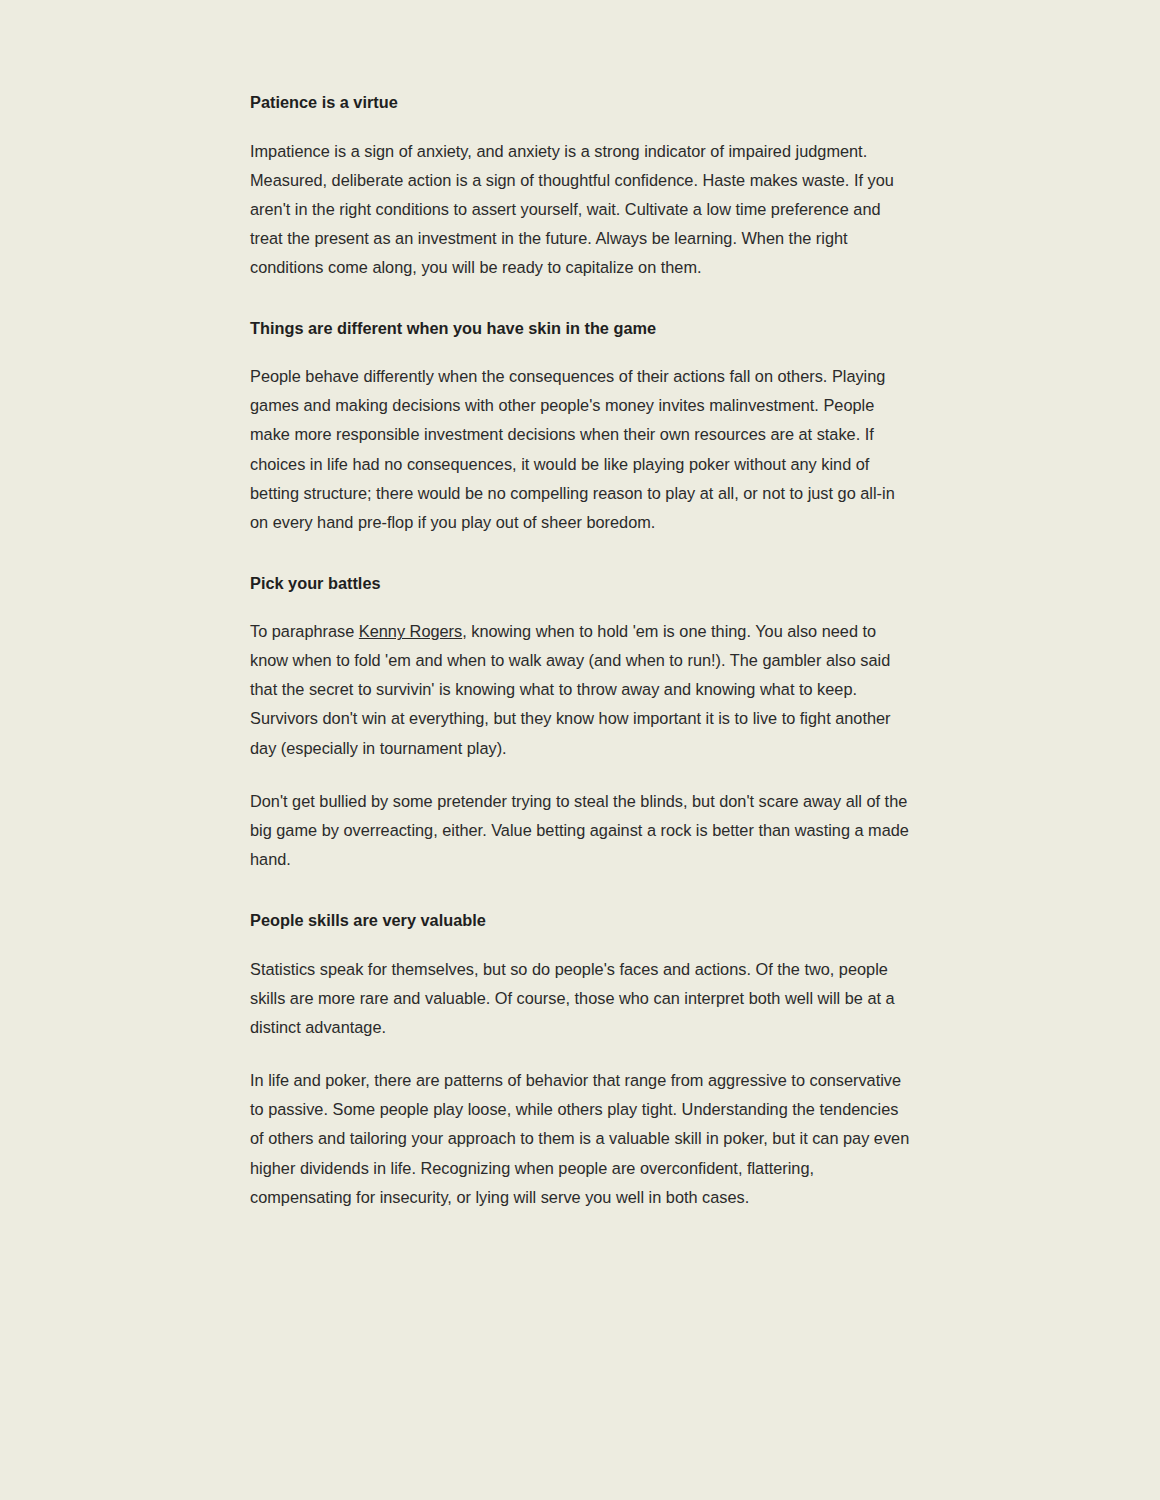Patience is a virtue
Impatience is a sign of anxiety, and anxiety is a strong indicator of impaired judgment. Measured, deliberate action is a sign of thoughtful confidence. Haste makes waste. If you aren't in the right conditions to assert yourself, wait. Cultivate a low time preference and treat the present as an investment in the future. Always be learning. When the right conditions come along, you will be ready to capitalize on them.
Things are different when you have skin in the game
People behave differently when the consequences of their actions fall on others. Playing games and making decisions with other people's money invites malinvestment. People make more responsible investment decisions when their own resources are at stake. If choices in life had no consequences, it would be like playing poker without any kind of betting structure; there would be no compelling reason to play at all, or not to just go all-in on every hand pre-flop if you play out of sheer boredom.
Pick your battles
To paraphrase Kenny Rogers, knowing when to hold 'em is one thing. You also need to know when to fold 'em and when to walk away (and when to run!). The gambler also said that the secret to survivin' is knowing what to throw away and knowing what to keep. Survivors don't win at everything, but they know how important it is to live to fight another day (especially in tournament play).
Don't get bullied by some pretender trying to steal the blinds, but don't scare away all of the big game by overreacting, either. Value betting against a rock is better than wasting a made hand.
People skills are very valuable
Statistics speak for themselves, but so do people's faces and actions. Of the two, people skills are more rare and valuable. Of course, those who can interpret both well will be at a distinct advantage.
In life and poker, there are patterns of behavior that range from aggressive to conservative to passive. Some people play loose, while others play tight. Understanding the tendencies of others and tailoring your approach to them is a valuable skill in poker, but it can pay even higher dividends in life. Recognizing when people are overconfident, flattering, compensating for insecurity, or lying will serve you well in both cases.